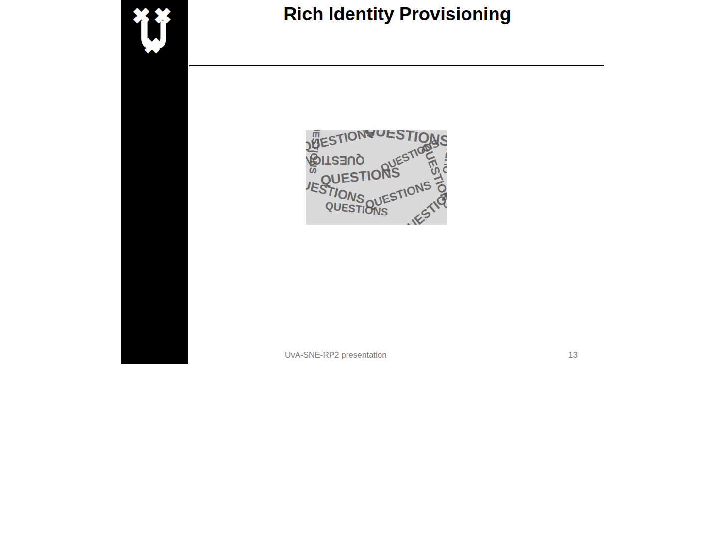✖ ✖ U ✖
Rich Identity Provisioning
QUESTIONS QUESTIONS QUESTIONS QUESTIONS QUESTIONS QUESTIONS QUESTIONS QUESTIONS QUESTIONS QUESTIONS QUESTIONS QUESTIONS
UvA-SNE-RP2 presentation 13